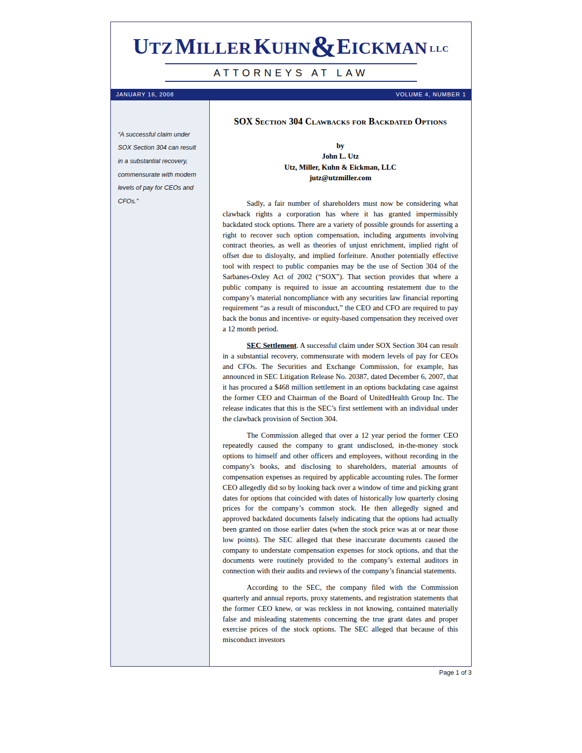UTZ MILLER KUHN&EICKMAN LLC
ATTORNEYS AT LAW
JANUARY 16, 2008 VOLUME 4, NUMBER 1
“A successful claim under SOX Section 304 can result in a substantial recovery, commensurate with modern levels of pay for CEOs and CFOs.”
SOX Section 304 Clawbacks for Backdated Options
by
John L. Utz
Utz, Miller, Kuhn & Eickman, LLC
jutz@utzmiller.com
Sadly, a fair number of shareholders must now be considering what clawback rights a corporation has where it has granted impermissibly backdated stock options. There are a variety of possible grounds for asserting a right to recover such option compensation, including arguments involving contract theories, as well as theories of unjust enrichment, implied right of offset due to disloyalty, and implied forfeiture. Another potentially effective tool with respect to public companies may be the use of Section 304 of the Sarbanes-Oxley Act of 2002 (“SOX”). That section provides that where a public company is required to issue an accounting restatement due to the company’s material noncompliance with any securities law financial reporting requirement “as a result of misconduct,” the CEO and CFO are required to pay back the bonus and incentive- or equity-based compensation they received over a 12 month period.
SEC Settlement. A successful claim under SOX Section 304 can result in a substantial recovery, commensurate with modern levels of pay for CEOs and CFOs. The Securities and Exchange Commission, for example, has announced in SEC Litigation Release No. 20387, dated December 6, 2007, that it has procured a $468 million settlement in an options backdating case against the former CEO and Chairman of the Board of UnitedHealth Group Inc. The release indicates that this is the SEC’s first settlement with an individual under the clawback provision of Section 304.
The Commission alleged that over a 12 year period the former CEO repeatedly caused the company to grant undisclosed, in-the-money stock options to himself and other officers and employees, without recording in the company’s books, and disclosing to shareholders, material amounts of compensation expenses as required by applicable accounting rules. The former CEO allegedly did so by looking back over a window of time and picking grant dates for options that coincided with dates of historically low quarterly closing prices for the company’s common stock. He then allegedly signed and approved backdated documents falsely indicating that the options had actually been granted on those earlier dates (when the stock price was at or near those low points). The SEC alleged that these inaccurate documents caused the company to understate compensation expenses for stock options, and that the documents were routinely provided to the company’s external auditors in connection with their audits and reviews of the company’s financial statements.
According to the SEC, the company filed with the Commission quarterly and annual reports, proxy statements, and registration statements that the former CEO knew, or was reckless in not knowing, contained materially false and misleading statements concerning the true grant dates and proper exercise prices of the stock options. The SEC alleged that because of this misconduct investors
Page 1 of 3